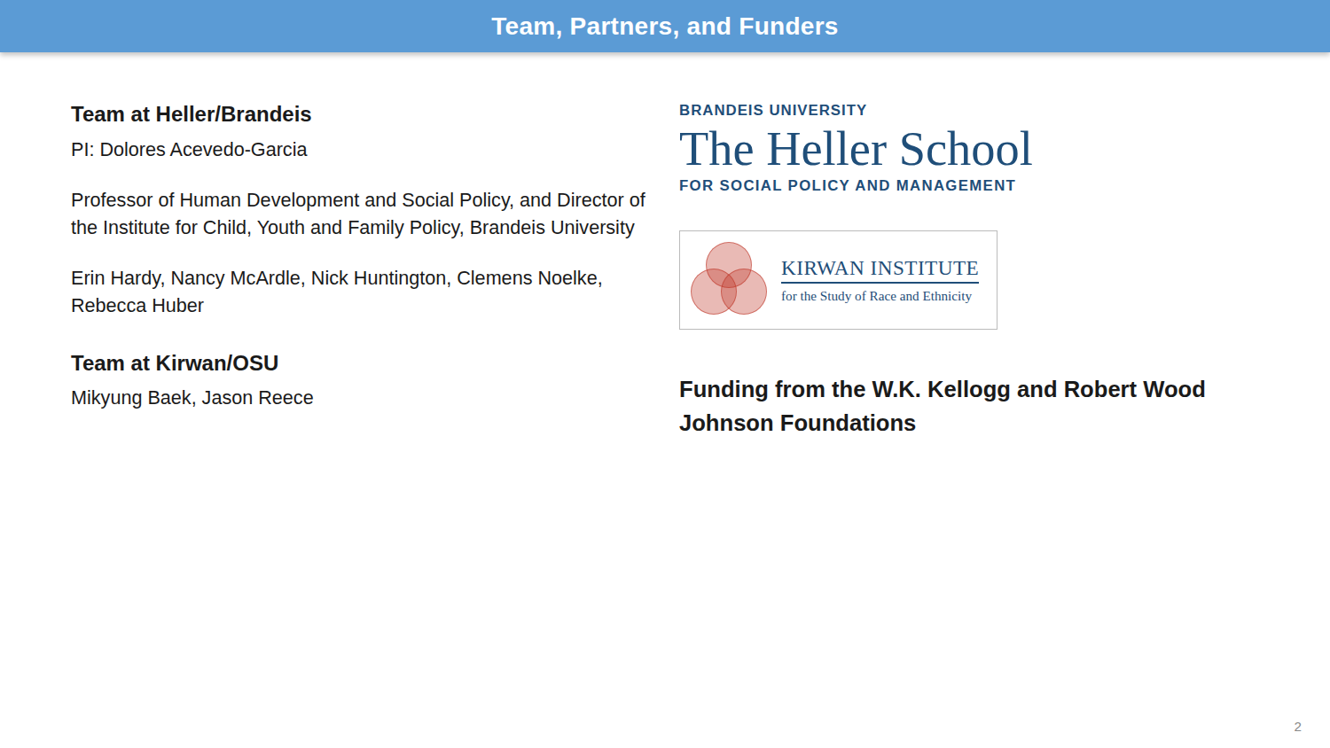Team, Partners, and Funders
Team at Heller/Brandeis
PI: Dolores Acevedo-Garcia
Professor of Human Development and Social Policy, and Director of the Institute for Child, Youth and Family Policy, Brandeis University
Erin Hardy, Nancy McArdle, Nick Huntington, Clemens Noelke, Rebecca Huber
Team at Kirwan/OSU
Mikyung Baek, Jason Reece
BRANDEIS UNIVERSITY
The Heller School
FOR SOCIAL POLICY AND MANAGEMENT
KIRWAN INSTITUTE
for the Study of Race and Ethnicity
Funding from the W.K. Kellogg and Robert Wood Johnson Foundations
2